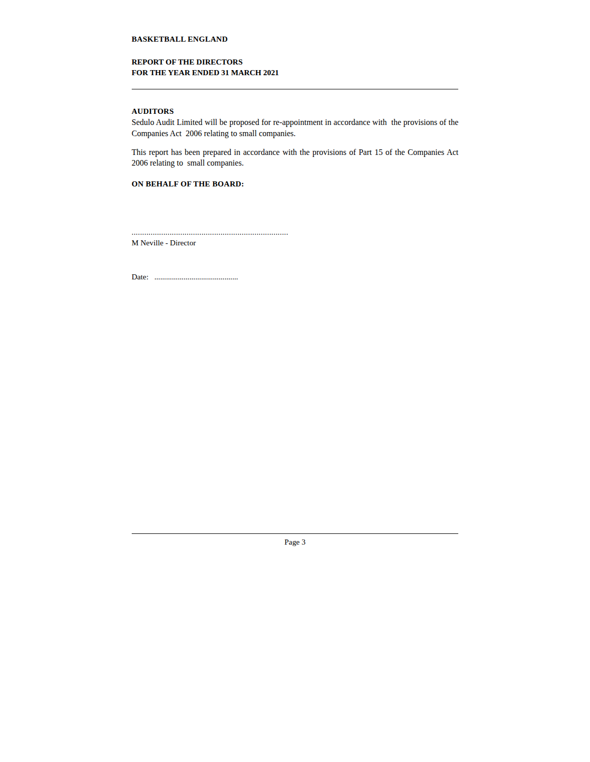BASKETBALL ENGLAND
REPORT OF THE DIRECTORS
FOR THE YEAR ENDED 31 MARCH 2021
AUDITORS
Sedulo Audit Limited will be proposed for re-appointment in accordance with the provisions of the Companies Act 2006 relating to small companies.
This report has been prepared in accordance with the provisions of Part 15 of the Companies Act 2006 relating to small companies.
ON BEHALF OF THE BOARD:
..........................................................................
M Neville - Director
Date: ...........................................
Page 3